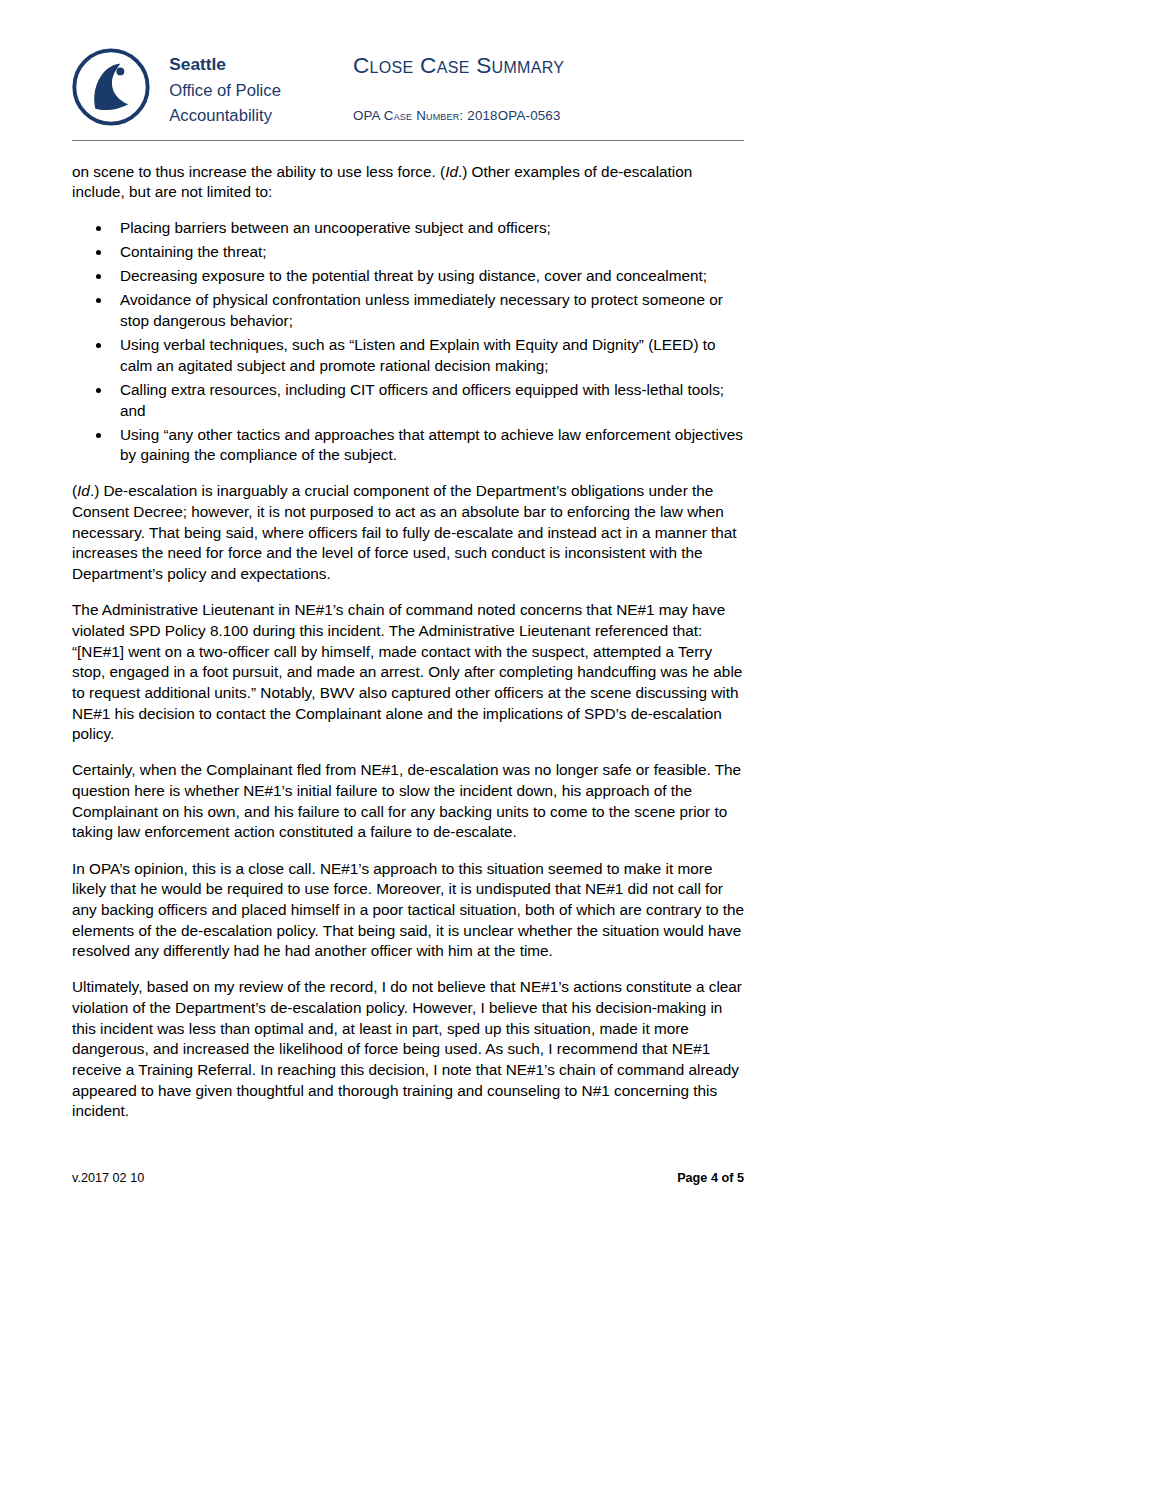Seattle
Office of Police
Accountability
Close Case Summary
OPA Case Number: 2018OPA-0563
on scene to thus increase the ability to use less force. (Id.) Other examples of de-escalation include, but are not limited to:
Placing barriers between an uncooperative subject and officers;
Containing the threat;
Decreasing exposure to the potential threat by using distance, cover and concealment;
Avoidance of physical confrontation unless immediately necessary to protect someone or stop dangerous behavior;
Using verbal techniques, such as “Listen and Explain with Equity and Dignity” (LEED) to calm an agitated subject and promote rational decision making;
Calling extra resources, including CIT officers and officers equipped with less-lethal tools; and
Using “any other tactics and approaches that attempt to achieve law enforcement objectives by gaining the compliance of the subject.
(Id.) De-escalation is inarguably a crucial component of the Department’s obligations under the Consent Decree; however, it is not purposed to act as an absolute bar to enforcing the law when necessary. That being said, where officers fail to fully de-escalate and instead act in a manner that increases the need for force and the level of force used, such conduct is inconsistent with the Department’s policy and expectations.
The Administrative Lieutenant in NE#1’s chain of command noted concerns that NE#1 may have violated SPD Policy 8.100 during this incident. The Administrative Lieutenant referenced that: “[NE#1] went on a two-officer call by himself, made contact with the suspect, attempted a Terry stop, engaged in a foot pursuit, and made an arrest. Only after completing handcuffing was he able to request additional units.” Notably, BWV also captured other officers at the scene discussing with NE#1 his decision to contact the Complainant alone and the implications of SPD’s de-escalation policy.
Certainly, when the Complainant fled from NE#1, de-escalation was no longer safe or feasible. The question here is whether NE#1’s initial failure to slow the incident down, his approach of the Complainant on his own, and his failure to call for any backing units to come to the scene prior to taking law enforcement action constituted a failure to de-escalate.
In OPA’s opinion, this is a close call. NE#1’s approach to this situation seemed to make it more likely that he would be required to use force. Moreover, it is undisputed that NE#1 did not call for any backing officers and placed himself in a poor tactical situation, both of which are contrary to the elements of the de-escalation policy. That being said, it is unclear whether the situation would have resolved any differently had he had another officer with him at the time.
Ultimately, based on my review of the record, I do not believe that NE#1’s actions constitute a clear violation of the Department’s de-escalation policy. However, I believe that his decision-making in this incident was less than optimal and, at least in part, sped up this situation, made it more dangerous, and increased the likelihood of force being used. As such, I recommend that NE#1 receive a Training Referral. In reaching this decision, I note that NE#1’s chain of command already appeared to have given thoughtful and thorough training and counseling to N#1 concerning this incident.
v.2017 02 10 Page 4 of 5